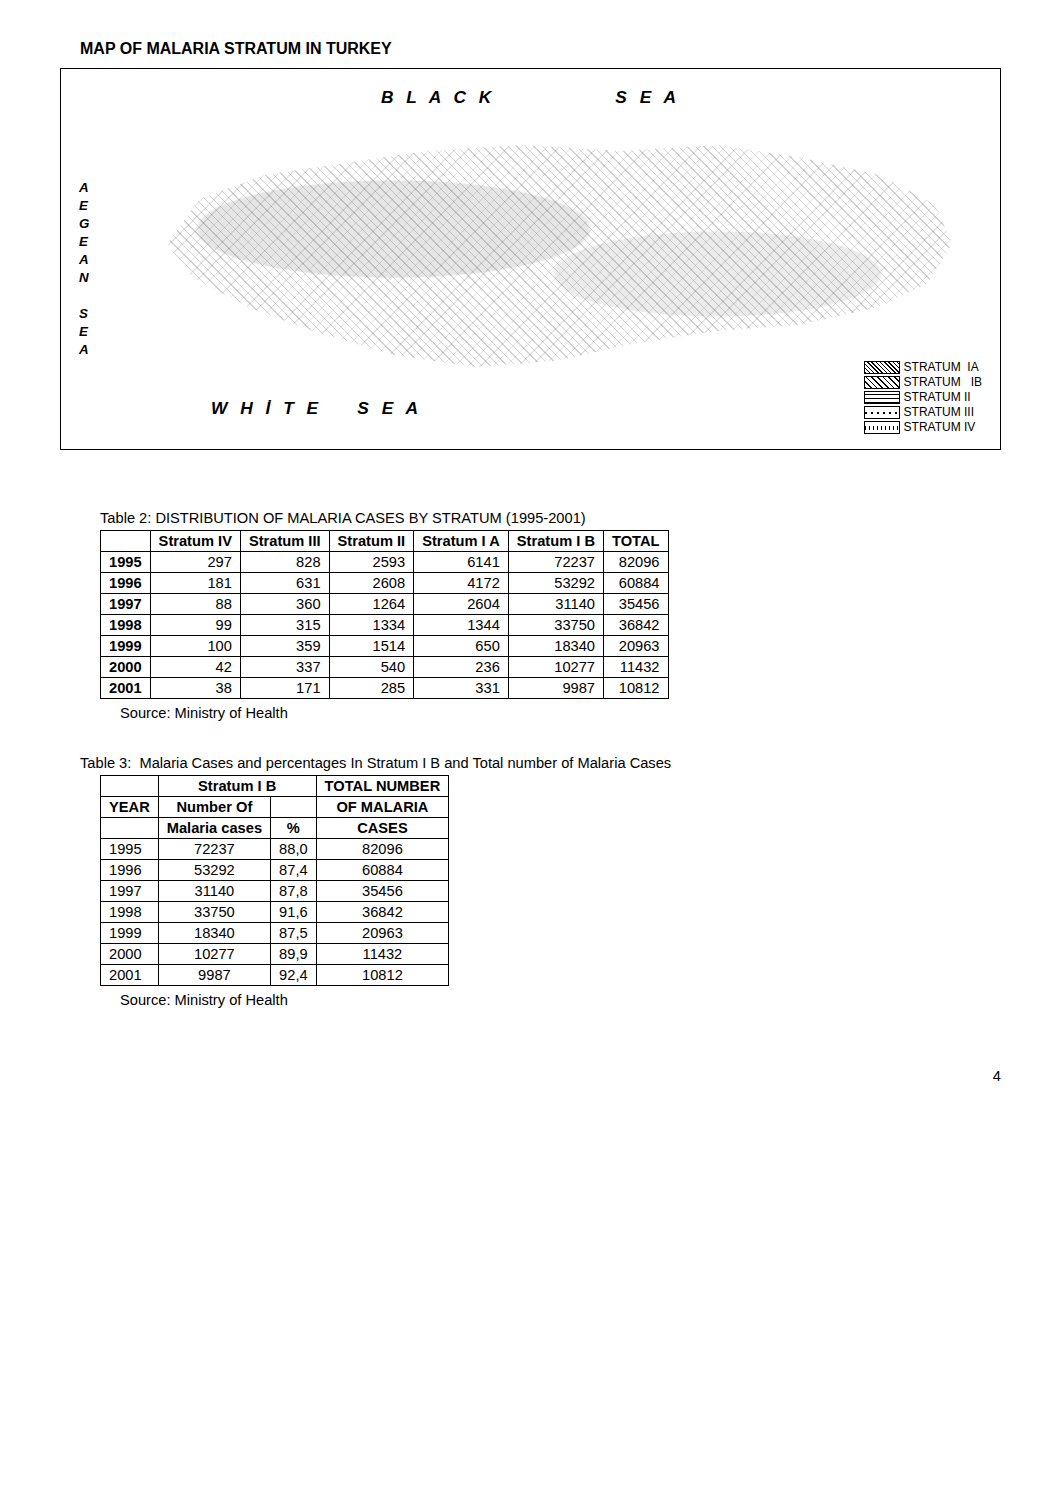MAP OF MALARIA STRATUM IN TURKEY
B L A C K S E A
A
E
G
E
A
N
S
E
A
W H İ T E S E A
| | STRATUM IA |
| | STRATUM IB |
| | STRATUM II |
| | STRATUM III |
| | STRATUM IV |
Table 2: DISTRIBUTION OF MALARIA CASES BY STRATUM (1995-2001)
| | Stratum IV | Stratum III | Stratum II | Stratum I A | Stratum I B | TOTAL |
| --- | --- | --- | --- | --- | --- | --- |
| 1995 | 297 | 828 | 2593 | 6141 | 72237 | 82096 |
| 1996 | 181 | 631 | 2608 | 4172 | 53292 | 60884 |
| 1997 | 88 | 360 | 1264 | 2604 | 31140 | 35456 |
| 1998 | 99 | 315 | 1334 | 1344 | 33750 | 36842 |
| 1999 | 100 | 359 | 1514 | 650 | 18340 | 20963 |
| 2000 | 42 | 337 | 540 | 236 | 10277 | 11432 |
| 2001 | 38 | 171 | 285 | 331 | 9987 | 10812 |
Source: Ministry of Health
Table 3: Malaria Cases and percentages In Stratum I B and Total number of Malaria Cases
| | Stratum I B | TOTAL NUMBER |
| --- | --- | --- |
| YEAR | Number Of | | OF MALARIA |
| | Malaria cases | % | CASES |
| 1995 | 72237 | 88,0 | 82096 |
| 1996 | 53292 | 87,4 | 60884 |
| 1997 | 31140 | 87,8 | 35456 |
| 1998 | 33750 | 91,6 | 36842 |
| 1999 | 18340 | 87,5 | 20963 |
| 2000 | 10277 | 89,9 | 11432 |
| 2001 | 9987 | 92,4 | 10812 |
Source: Ministry of Health
4